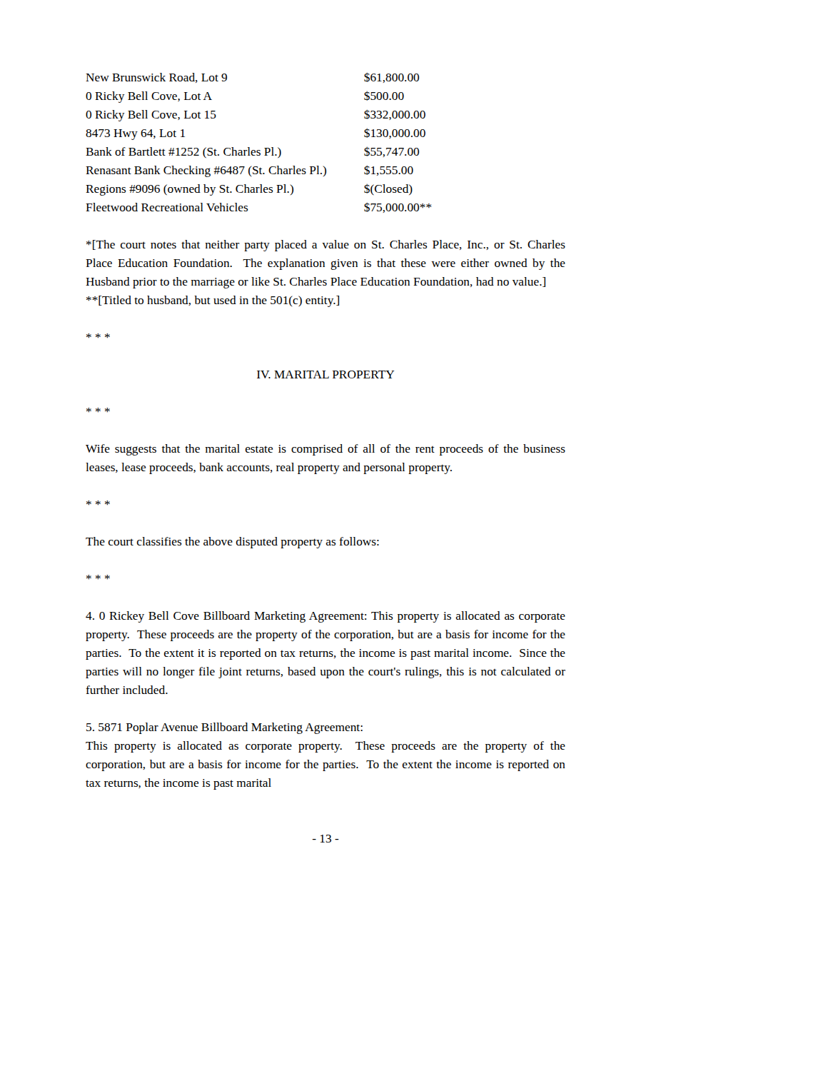New Brunswick Road, Lot 9 $61,800.00
0 Ricky Bell Cove, Lot A $500.00
0 Ricky Bell Cove, Lot 15 $332,000.00
8473 Hwy 64, Lot 1 $130,000.00
Bank of Bartlett #1252 (St. Charles Pl.) $55,747.00
Renasant Bank Checking #6487 (St. Charles Pl.) $1,555.00
Regions #9096 (owned by St. Charles Pl.) $(Closed)
Fleetwood Recreational Vehicles $75,000.00**
*[The court notes that neither party placed a value on St. Charles Place, Inc., or St. Charles Place Education Foundation. The explanation given is that these were either owned by the Husband prior to the marriage or like St. Charles Place Education Foundation, had no value.]
**[Titled to husband, but used in the 501(c) entity.]
* * *
IV. MARITAL PROPERTY
* * *
Wife suggests that the marital estate is comprised of all of the rent proceeds of the business leases, lease proceeds, bank accounts, real property and personal property.
* * *
The court classifies the above disputed property as follows:
* * *
4. 0 Rickey Bell Cove Billboard Marketing Agreement: This property is allocated as corporate property. These proceeds are the property of the corporation, but are a basis for income for the parties. To the extent it is reported on tax returns, the income is past marital income. Since the parties will no longer file joint returns, based upon the court's rulings, this is not calculated or further included.
5. 5871 Poplar Avenue Billboard Marketing Agreement:
This property is allocated as corporate property. These proceeds are the property of the corporation, but are a basis for income for the parties. To the extent the income is reported on tax returns, the income is past marital
- 13 -